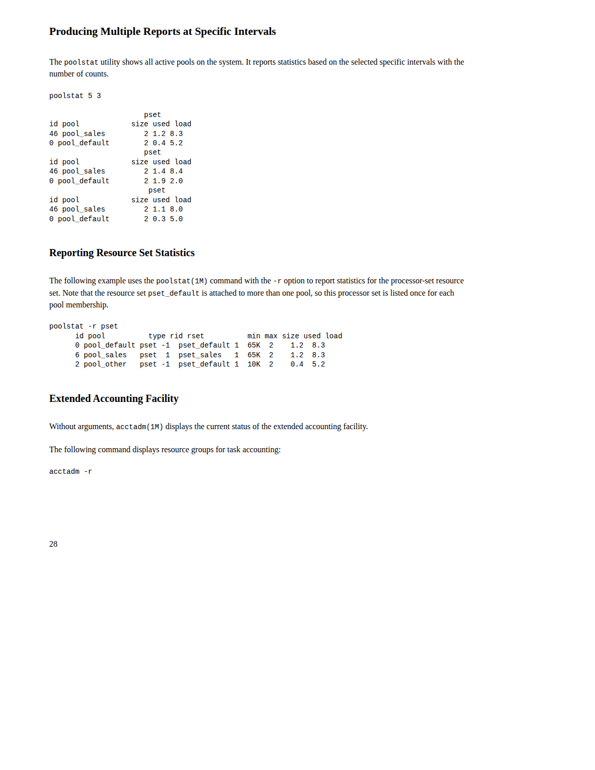Producing Multiple Reports at Specific Intervals
The poolstat utility shows all active pools on the system. It reports statistics based on the selected specific intervals with the number of counts.
poolstat 5 3

                      pset
id pool            size used load
46 pool_sales         2 1.2 8.3
0 pool_default        2 0.4 5.2
                      pset
id pool            size used load
46 pool_sales         2 1.4 8.4
0 pool_default        2 1.9 2.0
                       pset
id pool            size used load
46 pool_sales         2 1.1 8.0
0 pool_default        2 0.3 5.0
Reporting Resource Set Statistics
The following example uses the poolstat(1M) command with the -r option to report statistics for the processor-set resource set. Note that the resource set pset_default is attached to more than one pool, so this processor set is listed once for each pool membership.
poolstat -r pset
      id pool          type rid rset          min max size used load
      0 pool_default pset -1  pset_default 1  65K  2    1.2  8.3
      6 pool_sales   pset  1  pset_sales   1  65K  2    1.2  8.3
      2 pool_other   pset -1  pset_default 1  10K  2    0.4  5.2
Extended Accounting Facility
Without arguments, acctadm(1M) displays the current status of the extended accounting facility.
The following command displays resource groups for task accounting:
acctadm -r
28